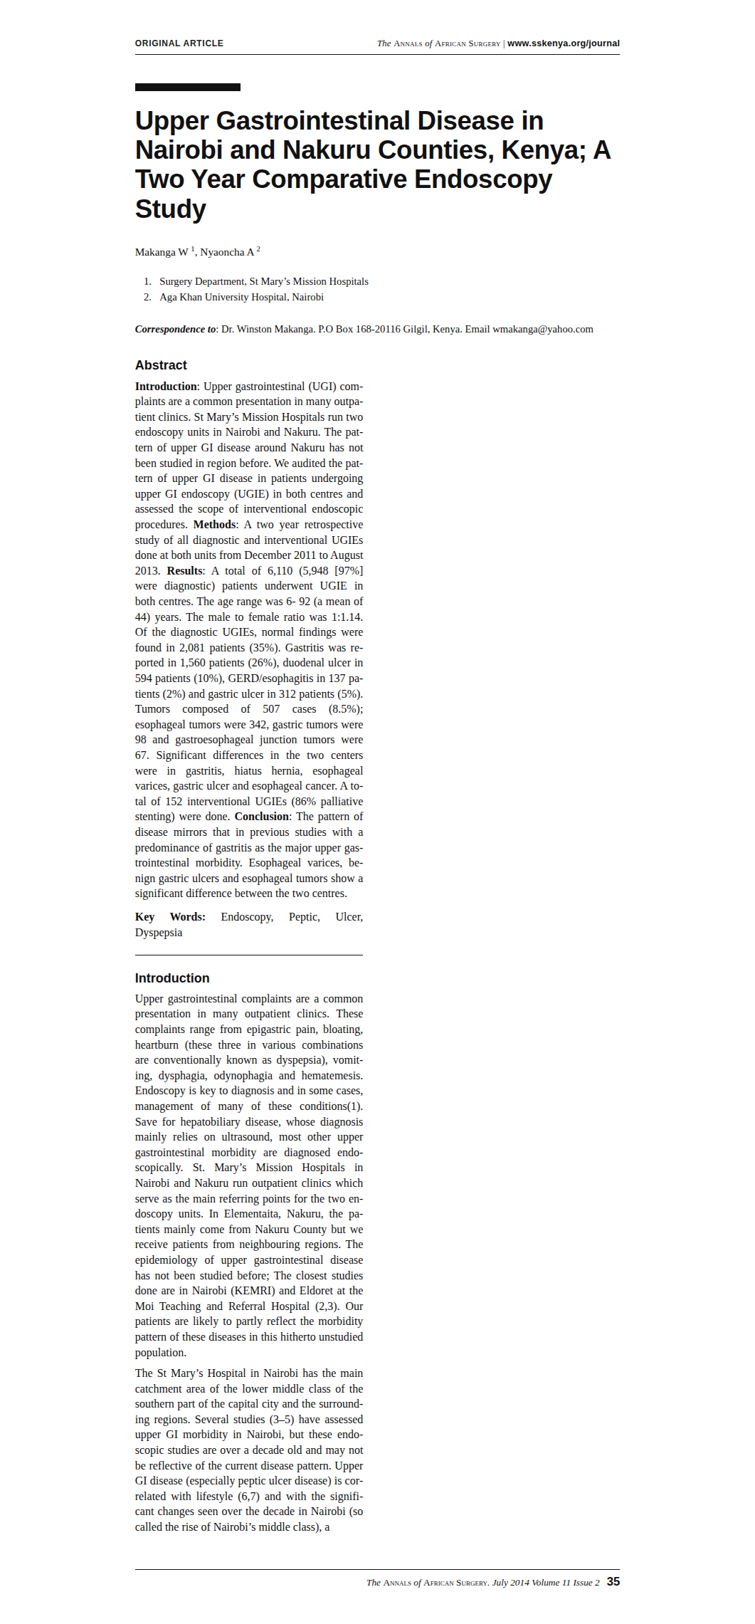Original Article
The Annals of African Surgery | www.sskenya.org/journal
Upper Gastrointestinal Disease in Nairobi and Nakuru Counties, Kenya; A Two Year Comparative Endoscopy Study
Makanga W 1, Nyaoncha A 2
Surgery Department, St Mary’s Mission Hospitals
Aga Khan University Hospital, Nairobi
Correspondence to: Dr. Winston Makanga. P.O Box 168-20116 Gilgil, Kenya. Email wmakanga@yahoo.com
Abstract
Introduction: Upper gastrointestinal (UGI) complaints are a common presentation in many outpatient clinics. St Mary’s Mission Hospitals run two endoscopy units in Nairobi and Nakuru. The pattern of upper GI disease around Nakuru has not been studied in region before. We audited the pattern of upper GI disease in patients undergoing upper GI endoscopy (UGIE) in both centres and assessed the scope of interventional endoscopic procedures. Methods: A two year retrospective study of all diagnostic and interventional UGIEs done at both units from December 2011 to August 2013. Results: A total of 6,110 (5,948 [97%] were diagnostic) patients underwent UGIE in both centres. The age range was 6- 92 (a mean of 44) years. The male to female ratio was 1:1.14. Of the diagnostic UGIEs, normal findings were found in 2,081 patients (35%). Gastritis was reported in 1,560 patients (26%), duodenal ulcer in 594 patients (10%), GERD/esophagitis in 137 patients (2%) and gastric ulcer in 312 patients (5%). Tumors composed of 507 cases (8.5%); esophageal tumors were 342, gastric tumors were 98 and gastroesophageal junction tumors were 67. Significant differences in the two centers were in gastritis, hiatus hernia, esophageal varices, gastric ulcer and esophageal cancer. A total of 152 interventional UGIEs (86% palliative stenting) were done. Conclusion: The pattern of disease mirrors that in previous studies with a predominance of gastritis as the major upper gastrointestinal morbidity. Esophageal varices, benign gastric ulcers and esophageal tumors show a significant difference between the two centres.
Key Words: Endoscopy, Peptic, Ulcer, Dyspepsia
Introduction
Upper gastrointestinal complaints are a common presentation in many outpatient clinics. These complaints range from epigastric pain, bloating, heartburn (these three in various combinations are conventionally known as dyspepsia), vomiting, dysphagia, odynophagia and hematemesis. Endoscopy is key to diagnosis and in some cases, management of many of these conditions(1). Save for hepatobiliary disease, whose diagnosis mainly relies on ultrasound, most other upper gastrointestinal morbidity are diagnosed endoscopically. St. Mary’s Mission Hospitals in Nairobi and Nakuru run outpatient clinics which serve as the main referring points for the two endoscopy units. In Elementaita, Nakuru, the patients mainly come from Nakuru County but we receive patients from neighbouring regions. The epidemiology of upper gastrointestinal disease has not been studied before; The closest studies done are in Nairobi (KEMRI) and Eldoret at the Moi Teaching and Referral Hospital (2,3). Our patients are likely to partly reflect the morbidity pattern of these diseases in this hitherto unstudied population.
The St Mary’s Hospital in Nairobi has the main catchment area of the lower middle class of the southern part of the capital city and the surrounding regions. Several studies (3–5) have assessed upper GI morbidity in Nairobi, but these endoscopic studies are over a decade old and may not be reflective of the current disease pattern. Upper GI disease (especially peptic ulcer disease) is correlated with lifestyle (6,7) and with the significant changes seen over the decade in Nairobi (so called the rise of Nairobi’s middle class), a
The Annals of African Surgery. July 2014 Volume 11 Issue 2
35